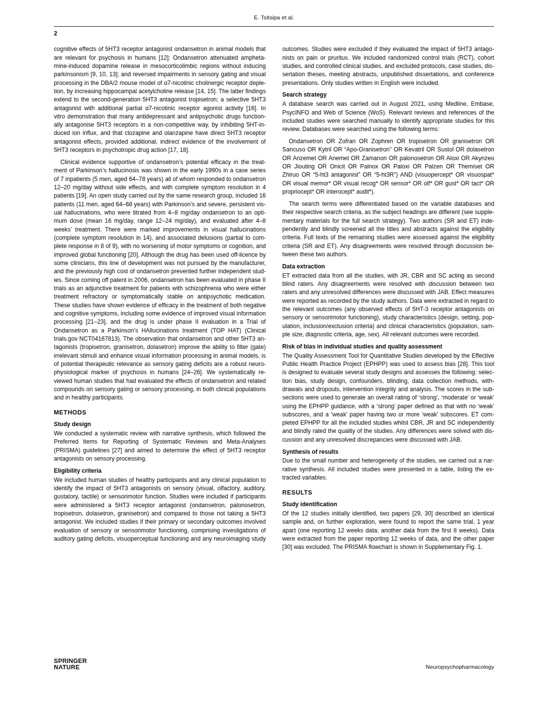E. Tsitsipa et al.
2
cognitive effects of 5HT3 receptor antagonist ondansetron in animal models that are relevant for psychosis in humans [12]: Ondansetron attenuated amphetamine-induced dopamine release in mesocorticolimbic regions without inducing parkinsonism [9, 10, 13]; and reversed impairments in sensory gating and visual processing in the DBA/2 mouse model of α7-nicotinic cholinergic receptor depletion, by increasing hippocampal acetylcholine release [14, 15]. The latter findings extend to the second-generation 5HT3 antagonist tropisetron; a selective 5HT3 antagonist with additional partial α7-nicotinic receptor agonist activity [16]. In vitro demonstration that many antidepressant and antipsychotic drugs functionally antagonise 5HT3 receptors in a non-competitive way, by inhibiting 5HT-induced ion influx, and that clozapine and olanzapine have direct 5HT3 receptor antagonist effects, provided additional, indirect evidence of the involvement of 5HT3 receptors in psychotropic drug action [17, 18].
Clinical evidence supportive of ondansetron’s potential efficacy in the treatment of Parkinson’s hallucinosis was shown in the early 1990s in a case series of 7 inpatients (5 men, aged 64–78 years) all of whom responded to ondansetron 12–20 mg/day without side effects, and with complete symptom resolution in 4 patients [19]. An open study carried out by the same research group, included 16 patients (11 men, aged 64–68 years) with Parkinson’s and severe, persistent visual hallucinations, who were titrated from 4–8 mg/day ondansetron to an optimum dose (mean 16 mg/day, range 12–24 mg/day), and evaluated after 4–8 weeks’ treatment. There were marked improvements in visual hallucinations (complete symptom resolution in 14), and associated delusions (partial to complete response in 8 of 9), with no worsening of motor symptoms or cognition, and improved global functioning [20]. Although the drug has been used off-licence by some clinicians, this line of development was not pursued by the manufacturer, and the previously high cost of ondansetron prevented further independent studies. Since coming off patent in 2006, ondansetron has been evaluated in phase II trials as an adjunctive treatment for patients with schizophrenia who were either treatment refractory or symptomatically stable on antipsychotic medication. These studies have shown evidence of efficacy in the treatment of both negative and cognitive symptoms, including some evidence of improved visual information processing [21–23], and the drug is under phase II evaluation in a Trial of Ondansetron as a Parkinson’s HAllucinations treatment (TOP HAT) (Clinical trials.gov NCT04167813). The observation that ondansetron and other 5HT3 antagonists (tropisetron, granisetron, dolasetron) improve the ability to filter (gate) irrelevant stimuli and enhance visual information processing in animal models, is of potential therapeutic relevance as sensory gating deficits are a robust neurophysiological marker of psychosis in humans [24–26]. We systematically reviewed human studies that had evaluated the effects of ondansetron and related compounds on sensory gating or sensory processing, in both clinical populations and in healthy participants.
Methods
Study design
We conducted a systematic review with narrative synthesis, which followed the Preferred Items for Reporting of Systematic Reviews and Meta-Analyses (PRISMA) guidelines [27] and aimed to determine the effect of 5HT3 receptor antagonists on sensory processing.
Eligibility criteria
We included human studies of healthy participants and any clinical population to identify the impact of 5HT3 antagonists on sensory (visual, olfactory, auditory, gustatory, tactile) or sensorimotor function. Studies were included if participants were administered a 5HT3 receptor antagonist (ondansetron, palonosetron, tropisetron, dolasetron, granisetron) and compared to those not taking a 5HT3 antagonist. We included studies if their primary or secondary outcomes involved evaluation of sensory or sensorimotor functioning, comprising investigations of auditory gating deficits, visuoperceptual functioning and any neuroimaging study outcomes. Studies were excluded if they evaluated the impact of 5HT3 antagonists on pain or pruritus. We included randomized control trials (RCT), cohort studies, and controlled clinical studies, and excluded protocols, case studies, dissertation theses, meeting abstracts, unpublished dissertations, and conference presentations. Only studies written in English were included.
Search strategy
A database search was carried out in August 2021, using Medline, Embase, PsycINFO and Web of Science (WoS). Relevant reviews and references of the included studies were searched manually to identify appropriate studies for this review. Databases were searched using the following terms:
Ondansetron OR Zofran OR Zophren OR tropisetron OR granisetron OR Sancuso OR Kytril OR “Apo-Granisetron” OR Kevatril OR Sustol OR dolasetron OR Anzemet OR Anemet OR Zamanon OR palonosetron OR Aloxi OR Akynzeo OR Jiouting OR Onicit OR Palnox OR Paloxi OR Palzen OR Themiset OR Zhiruo OR “5-ht3 antagonist” OR “5-ht3R”) AND (visuopercept* OR visuospat* OR visual memor* OR visual recog* OR sensor* OR olf* OR gust* OR tact* OR propriocept* OR interocept* audit*).
The search terms were differentiated based on the variable databases and their respective search criteria, as the subject headings are different (see supplementary materials for the full search strategy). Two authors (SR and ET) independently and blindly screened all the titles and abstracts against the eligibility criteria. Full texts of the remaining studies were assessed against the eligibility criteria (SR and ET). Any disagreements were resolved through discussion between these two authors.
Data extraction
ET extracted data from all the studies, with JR, CBR and SC acting as second blind raters. Any disagreements were resolved with discussion between two raters and any unresolved differences were discussed with JAB. Effect measures were reported as recorded by the study authors. Data were extracted in regard to the relevant outcomes (any observed effects of 5HT-3 receptor antagonists on sensory or sensorimotor functioning), study characteristics (design, setting, population, inclusion/exclusion criteria) and clinical characteristics (population, sample size, diagnostic criteria, age, sex). All relevant outcomes were recorded.
Risk of bias in individual studies and quality assessment
The Quality Assessment Tool for Quantitative Studies developed by the Effective Public Health Practice Project (EPHPP) was used to assess bias [28]. This tool is designed to evaluate several study designs and assesses the following: selection bias, study design, confounders, blinding, data collection methods, withdrawals and dropouts, intervention integrity and analysis. The scores in the subsections were used to generate an overall rating of ‘strong’, ‘moderate’ or ‘weak’ using the EPHPP guidance, with a ‘strong’ paper defined as that with no ‘weak’ subscores, and a ‘weak’ paper having two or more ‘weak’ subscores. ET completed EPHPP for all the included studies whilst CBR, JR and SC independently and blindly rated the quality of the studies. Any differences were solved with discussion and any unresolved discrepancies were discussed with JAB.
Synthesis of results
Due to the small number and heterogeneity of the studies, we carried out a narrative synthesis. All included studies were presented in a table, listing the extracted variables.
Results
Study identification
Of the 12 studies initially identified, two papers [29, 30] described an identical sample and, on further exploration, were found to report the same trial, 1 year apart (one reporting 12 weeks data; another data from the first 8 weeks). Data were extracted from the paper reporting 12 weeks of data, and the other paper [30] was excluded. The PRISMA flowchart is shown in Supplementary Fig. 1.
SpringerNature
Neuropsychopharmacology